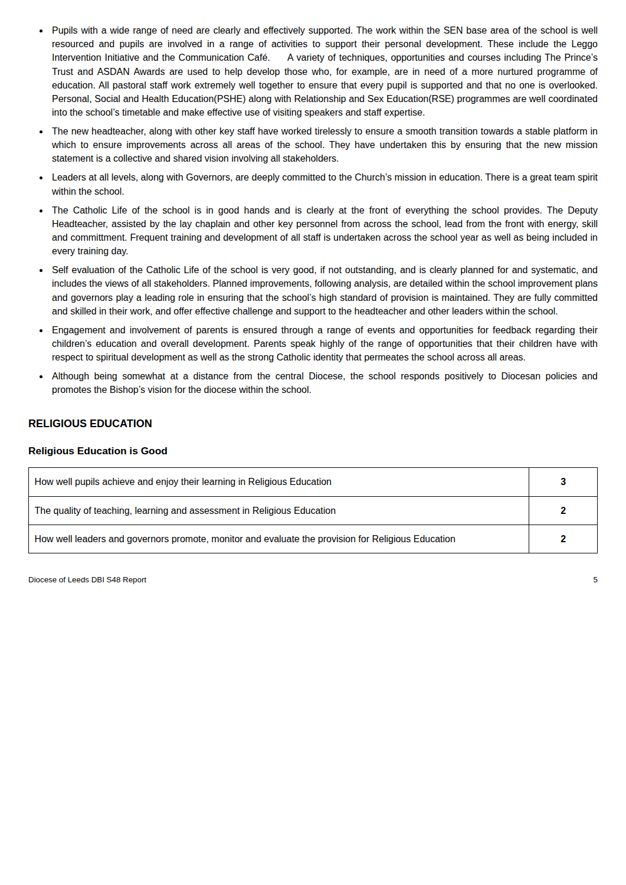Pupils with a wide range of need are clearly and effectively supported. The work within the SEN base area of the school is well resourced and pupils are involved in a range of activities to support their personal development. These include the Leggo Intervention Initiative and the Communication Café. A variety of techniques, opportunities and courses including The Prince’s Trust and ASDAN Awards are used to help develop those who, for example, are in need of a more nurtured programme of education. All pastoral staff work extremely well together to ensure that every pupil is supported and that no one is overlooked. Personal, Social and Health Education(PSHE) along with Relationship and Sex Education(RSE) programmes are well coordinated into the school’s timetable and make effective use of visiting speakers and staff expertise.
The new headteacher, along with other key staff have worked tirelessly to ensure a smooth transition towards a stable platform in which to ensure improvements across all areas of the school. They have undertaken this by ensuring that the new mission statement is a collective and shared vision involving all stakeholders.
Leaders at all levels, along with Governors, are deeply committed to the Church’s mission in education. There is a great team spirit within the school.
The Catholic Life of the school is in good hands and is clearly at the front of everything the school provides. The Deputy Headteacher, assisted by the lay chaplain and other key personnel from across the school, lead from the front with energy, skill and committment. Frequent training and development of all staff is undertaken across the school year as well as being included in every training day.
Self evaluation of the Catholic Life of the school is very good, if not outstanding, and is clearly planned for and systematic, and includes the views of all stakeholders. Planned improvements, following analysis, are detailed within the school improvement plans and governors play a leading role in ensuring that the school’s high standard of provision is maintained. They are fully committed and skilled in their work, and offer effective challenge and support to the headteacher and other leaders within the school.
Engagement and involvement of parents is ensured through a range of events and opportunities for feedback regarding their children’s education and overall development. Parents speak highly of the range of opportunities that their children have with respect to spiritual development as well as the strong Catholic identity that permeates the school across all areas.
Although being somewhat at a distance from the central Diocese, the school responds positively to Diocesan policies and promotes the Bishop’s vision for the diocese within the school.
RELIGIOUS EDUCATION
Religious Education is Good
| How well pupils achieve and enjoy their learning in Religious Education | 3 |
| The quality of teaching, learning and assessment in Religious Education | 2 |
| How well leaders and governors promote, monitor and evaluate the provision for Religious Education | 2 |
Diocese of Leeds DBI S48 Report 5